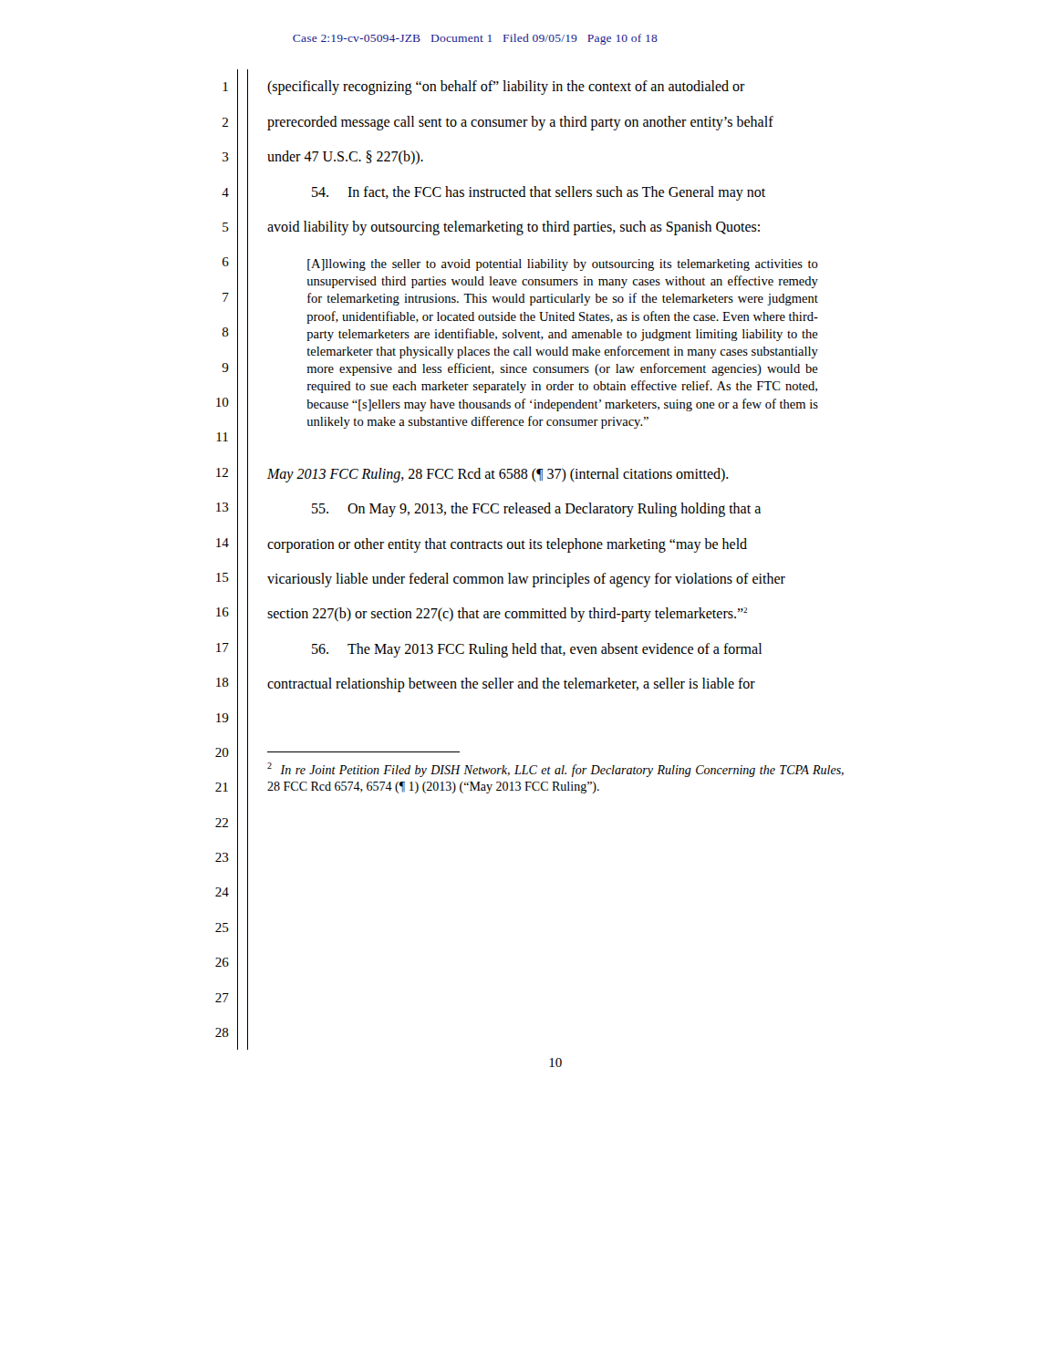Case 2:19-cv-05094-JZB Document 1 Filed 09/05/19 Page 10 of 18
1
2
3
4
5
6
7
8
9
10
11
12
13
14
15
16
17
18
19
20
21
22
23
24
25
26
27
28
(specifically recognizing “on behalf of” liability in the context of an autodialed or
prerecorded message call sent to a consumer by a third party on another entity’s behalf
under 47 U.S.C. § 227(b)).
54. In fact, the FCC has instructed that sellers such as The General may not
avoid liability by outsourcing telemarketing to third parties, such as Spanish Quotes:
[A]llowing the seller to avoid potential liability by outsourcing its telemarketing activities to unsupervised third parties would leave consumers in many cases without an effective remedy for telemarketing intrusions. This would particularly be so if the telemarketers were judgment proof, unidentifiable, or located outside the United States, as is often the case. Even where third-party telemarketers are identifiable, solvent, and amenable to judgment limiting liability to the telemarketer that physically places the call would make enforcement in many cases substantially more expensive and less efficient, since consumers (or law enforcement agencies) would be required to sue each marketer separately in order to obtain effective relief. As the FTC noted, because “[s]ellers may have thousands of ‘independent’ marketers, suing one or a few of them is unlikely to make a substantive difference for consumer privacy.”
May 2013 FCC Ruling, 28 FCC Rcd at 6588 (¶ 37) (internal citations omitted).
55. On May 9, 2013, the FCC released a Declaratory Ruling holding that a
corporation or other entity that contracts out its telephone marketing “may be held
vicariously liable under federal common law principles of agency for violations of either
section 227(b) or section 227(c) that are committed by third-party telemarketers.”2
56. The May 2013 FCC Ruling held that, even absent evidence of a formal
contractual relationship between the seller and the telemarketer, a seller is liable for
2 In re Joint Petition Filed by DISH Network, LLC et al. for Declaratory Ruling Concerning the TCPA Rules, 28 FCC Rcd 6574, 6574 (¶ 1) (2013) (“May 2013 FCC Ruling”).
10